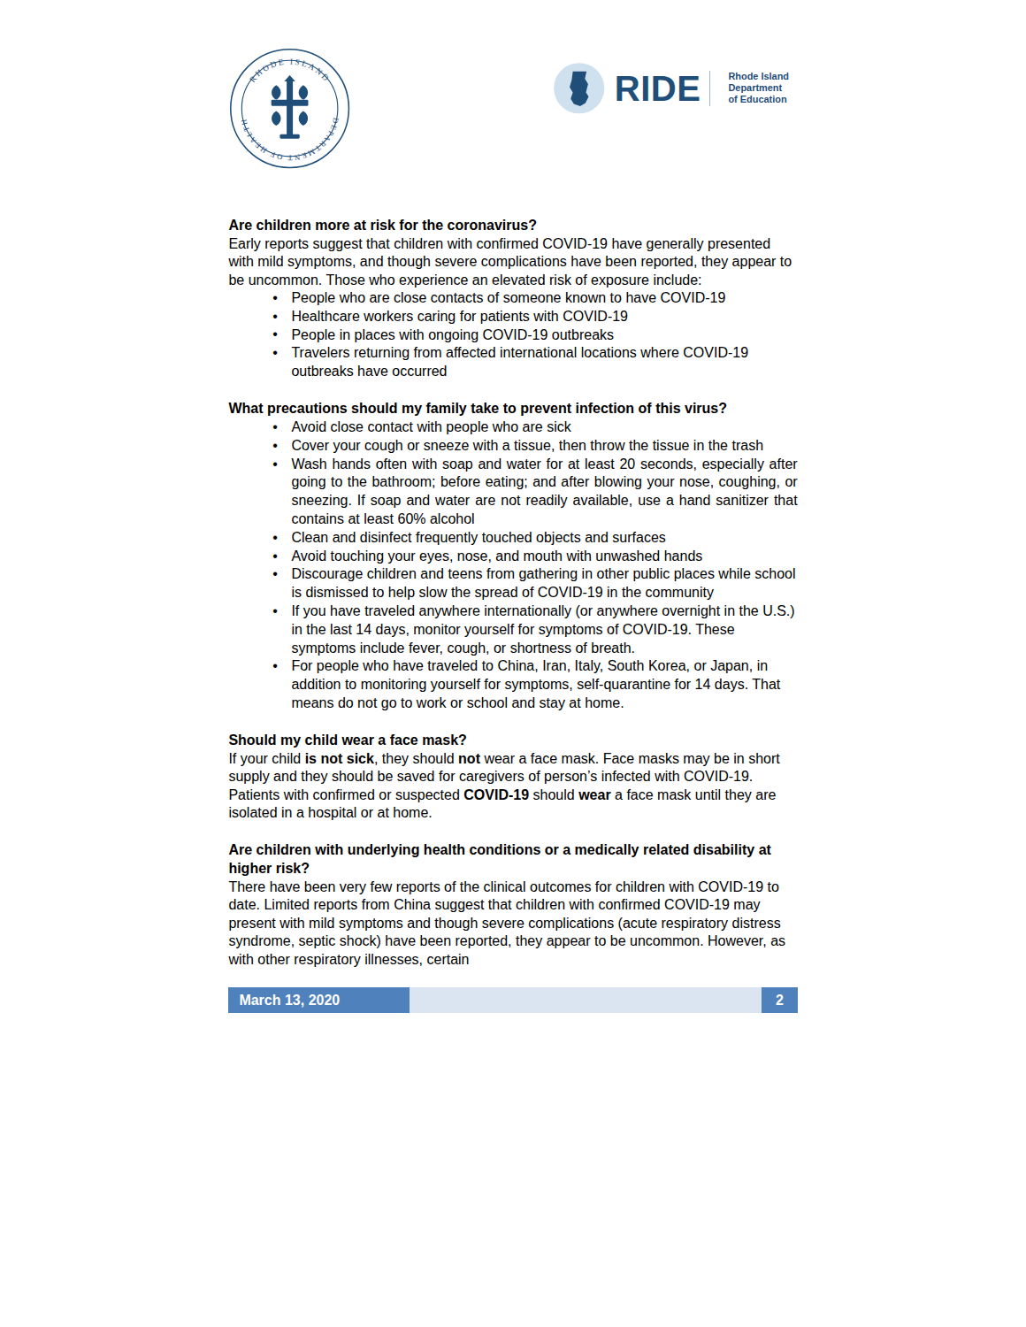RHODE ISLAND DEPARTMENT OF HEALTH
RIDE
Rhode Island
Department
of Education
Are children more at risk for the coronavirus?
Early reports suggest that children with confirmed COVID-19 have generally presented with mild symptoms, and though severe complications have been reported, they appear to be uncommon. Those who experience an elevated risk of exposure include:
People who are close contacts of someone known to have COVID-19
Healthcare workers caring for patients with COVID-19
People in places with ongoing COVID-19 outbreaks
Travelers returning from affected international locations where COVID-19 outbreaks have occurred
What precautions should my family take to prevent infection of this virus?
Avoid close contact with people who are sick
Cover your cough or sneeze with a tissue, then throw the tissue in the trash
Wash hands often with soap and water for at least 20 seconds, especially after going to the bathroom; before eating; and after blowing your nose, coughing, or sneezing. If soap and water are not readily available, use a hand sanitizer that contains at least 60% alcohol
Clean and disinfect frequently touched objects and surfaces
Avoid touching your eyes, nose, and mouth with unwashed hands
Discourage children and teens from gathering in other public places while school is dismissed to help slow the spread of COVID-19 in the community
If you have traveled anywhere internationally (or anywhere overnight in the U.S.) in the last 14 days, monitor yourself for symptoms of COVID-19. These symptoms include fever, cough, or shortness of breath.
For people who have traveled to China, Iran, Italy, South Korea, or Japan, in addition to monitoring yourself for symptoms, self-quarantine for 14 days. That means do not go to work or school and stay at home.
Should my child wear a face mask?
If your child is not sick, they should not wear a face mask. Face masks may be in short supply and they should be saved for caregivers of person’s infected with COVID-19. Patients with confirmed or suspected COVID-19 should wear a face mask until they are isolated in a hospital or at home.
Are children with underlying health conditions or a medically related disability at higher risk?
There have been very few reports of the clinical outcomes for children with COVID-19 to date. Limited reports from China suggest that children with confirmed COVID-19 may present with mild symptoms and though severe complications (acute respiratory distress syndrome, septic shock) have been reported, they appear to be uncommon. However, as with other respiratory illnesses, certain
March 13, 2020
2